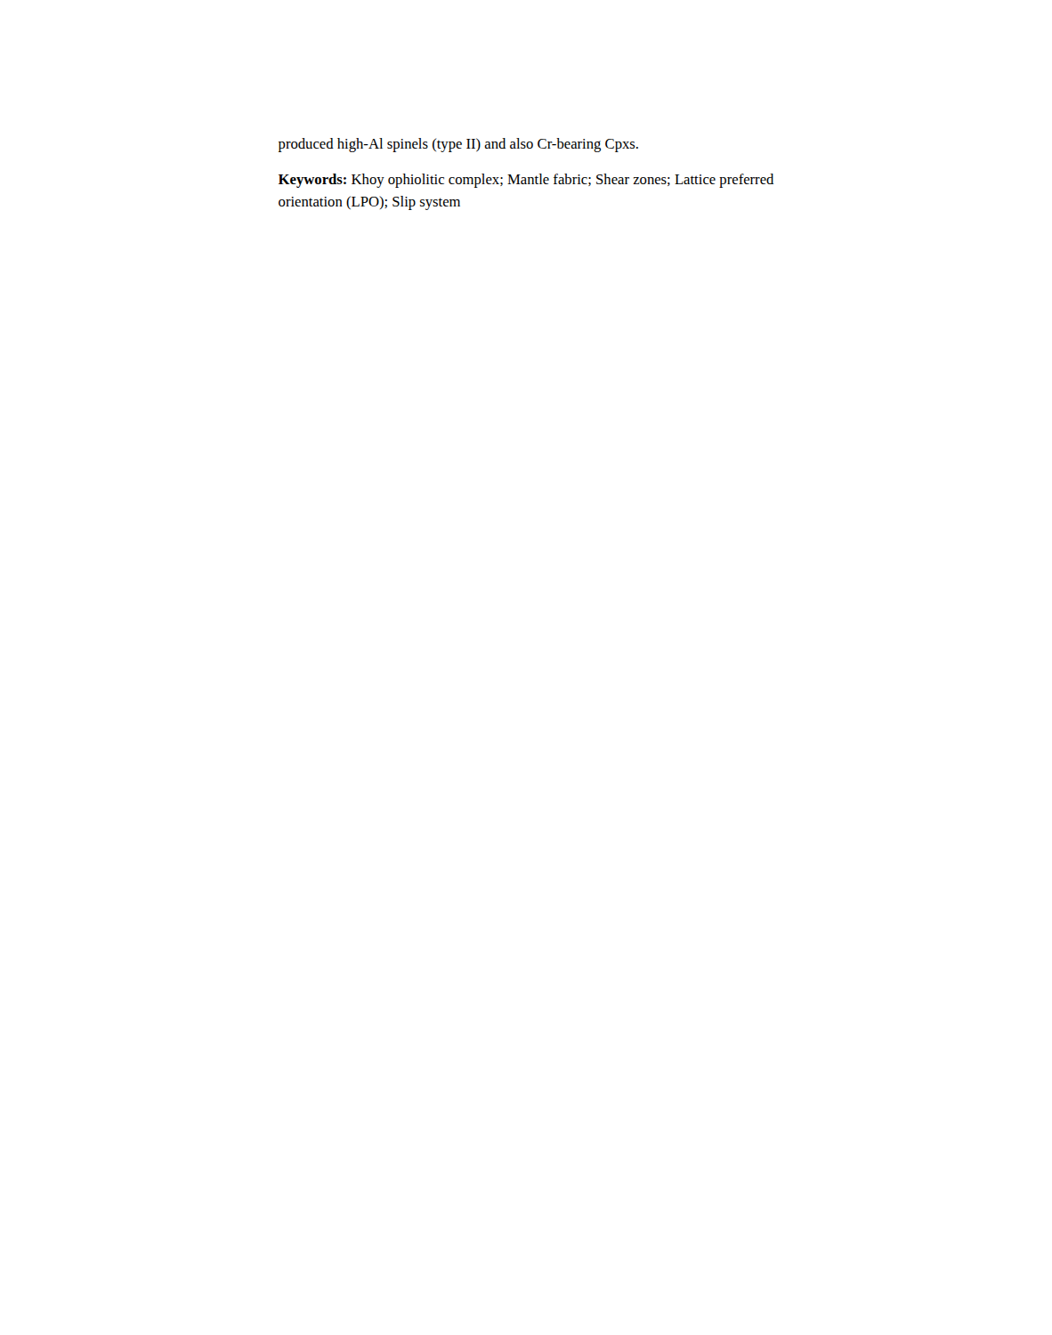produced high-Al spinels (type II) and also Cr-bearing Cpxs.
Keywords: Khoy ophiolitic complex; Mantle fabric; Shear zones; Lattice preferred orientation (LPO); Slip system